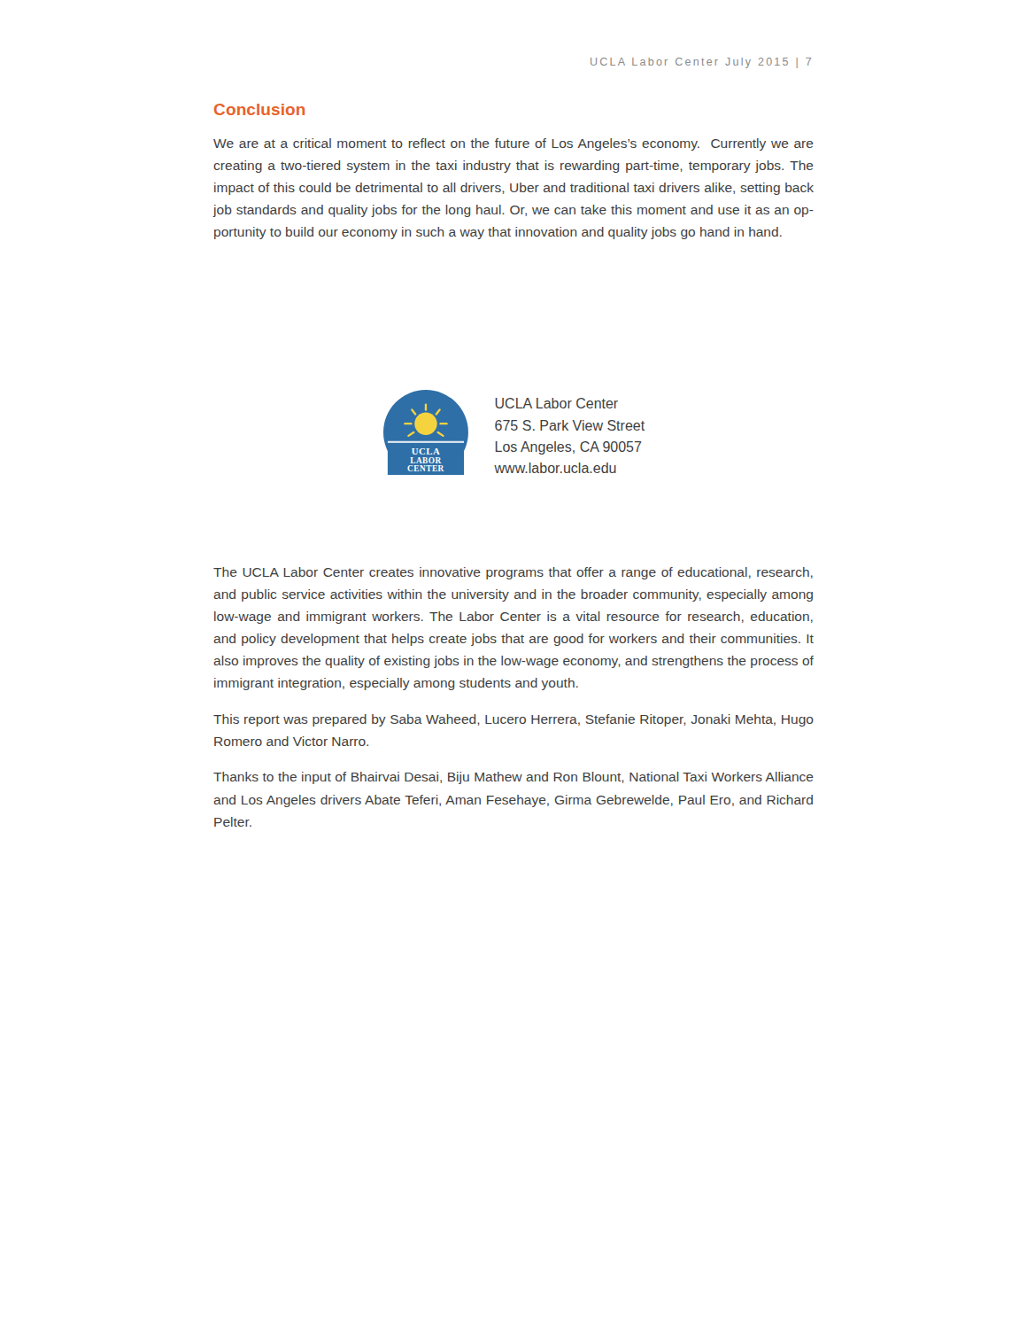UCLA Labor Center July 2015 | 7
Conclusion
We are at a critical moment to reflect on the future of Los Angeles’s economy. Currently we are creating a two-tiered system in the taxi industry that is rewarding part-time, temporary jobs. The impact of this could be detrimental to all drivers, Uber and traditional taxi drivers alike, setting back job standards and quality jobs for the long haul. Or, we can take this moment and use it as an opportunity to build our economy in such a way that innovation and quality jobs go hand in hand.
UCLA LABOR CENTER
UCLA Labor Center
675 S. Park View Street
Los Angeles, CA 90057
www.labor.ucla.edu
The UCLA Labor Center creates innovative programs that offer a range of educational, research, and public service activities within the university and in the broader community, especially among low-wage and immigrant workers. The Labor Center is a vital resource for research, education, and policy development that helps create jobs that are good for workers and their communities. It also improves the quality of existing jobs in the low-wage economy, and strengthens the process of immigrant integration, especially among students and youth.
This report was prepared by Saba Waheed, Lucero Herrera, Stefanie Ritoper, Jonaki Mehta, Hugo Romero and Victor Narro.
Thanks to the input of Bhairvai Desai, Biju Mathew and Ron Blount, National Taxi Workers Alliance and Los Angeles drivers Abate Teferi, Aman Fesehaye, Girma Gebrewelde, Paul Ero, and Richard Pelter.